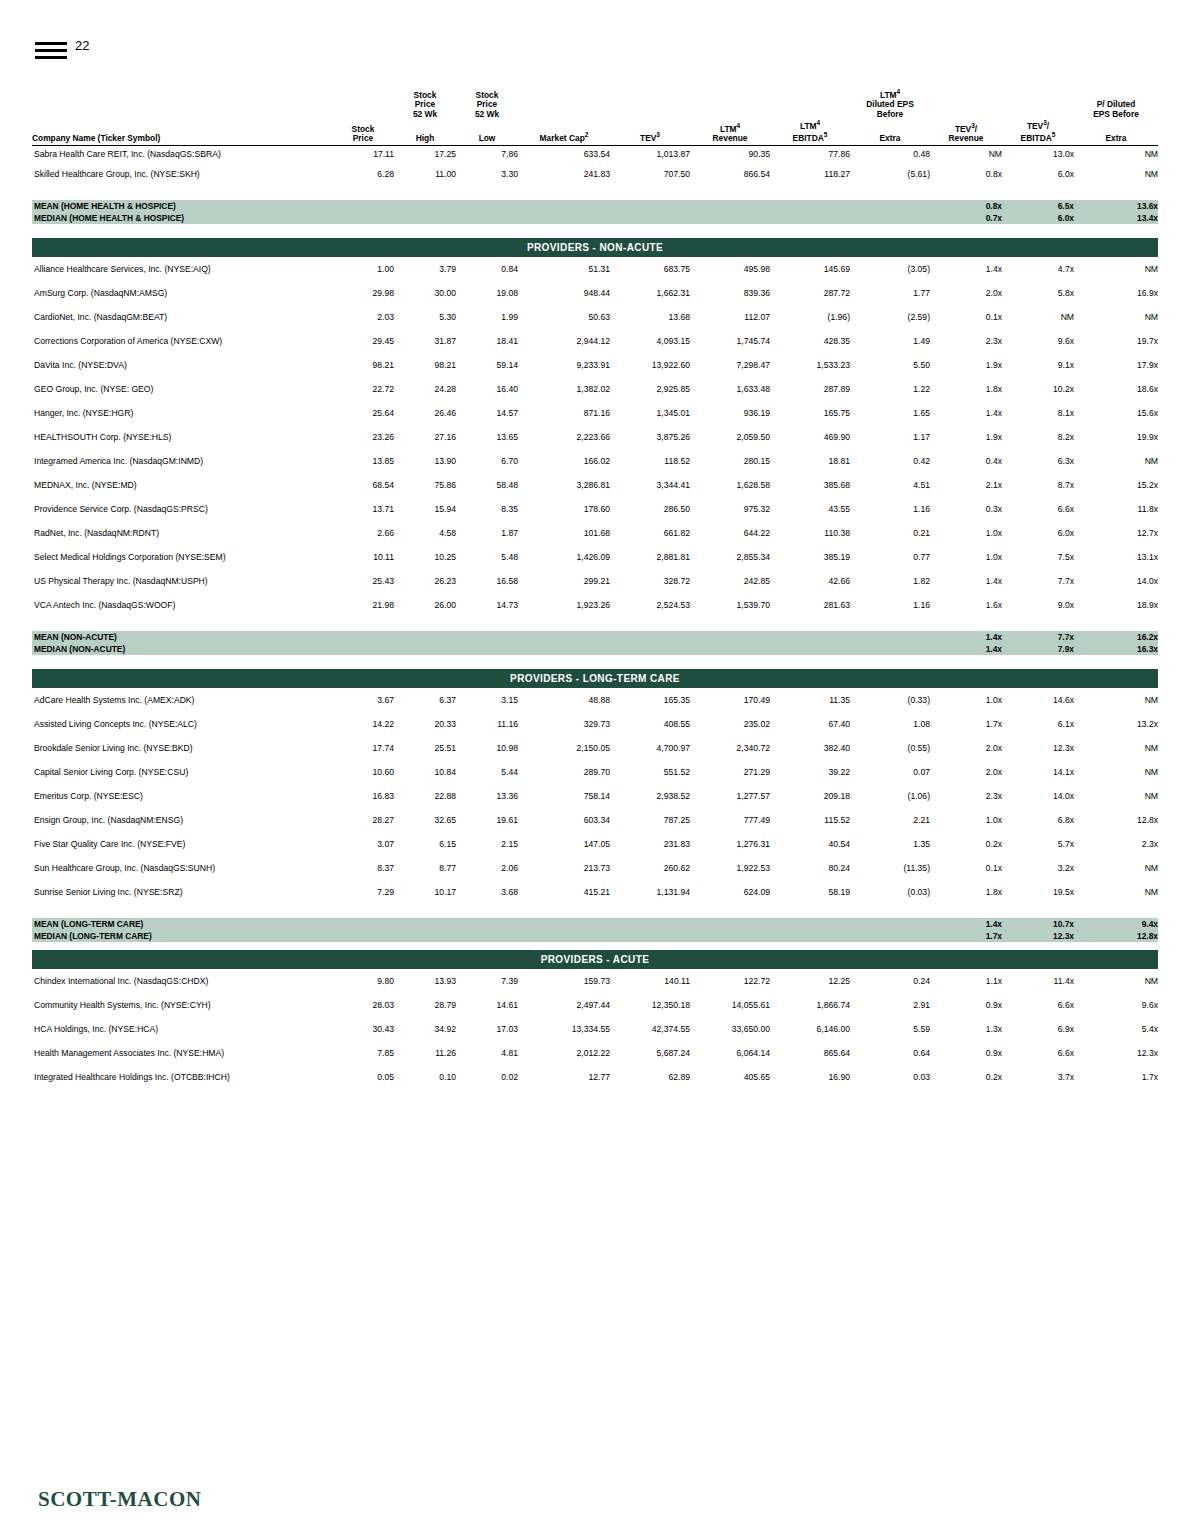22
| | | Stock Price 52 Wk | Stock Price 52 Wk | | | | | LTM 4 Diluted EPS Before | | | P/ Diluted EPS Before |
| --- | --- | --- | --- | --- | --- | --- | --- | --- | --- | --- | --- |
| Company Name (Ticker Symbol) | Stock Price | High | Low | Market Cap 2 | TEV 3 | LTM 4 Revenue | LTM 4 EBITDA 5 | Extra | TEV 3 / Revenue | TEV 3 / EBITDA 5 | Extra |
| Sabra Health Care REIT, Inc. (NasdaqGS:SBRA) | 17.11 | 17.25 | 7.86 | 633.54 | 1,013.87 | 90.35 | 77.86 | 0.48 | NM | 13.0x | NM |
| Skilled Healthcare Group, Inc. (NYSE:SKH) | 6.28 | 11.00 | 3.30 | 241.83 | 707.50 | 866.54 | 118.27 | (5.61) | 0.8x | 6.0x | NM |
| MEAN (HOME HEALTH & HOSPICE) | | | | | | | | | 0.8x | 6.5x | 13.6x |
| MEDIAN (HOME HEALTH & HOSPICE) | | | | | | | | | 0.7x | 6.0x | 13.4x |
| PROVIDERS - NON-ACUTE |
| Alliance Healthcare Services, Inc. (NYSE:AIQ) | 1.00 | 3.79 | 0.84 | 51.31 | 683.75 | 495.98 | 145.69 | (3.05) | 1.4x | 4.7x | NM |
| AmSurg Corp. (NasdaqNM:AMSG) | 29.98 | 30.00 | 19.08 | 948.44 | 1,662.31 | 839.36 | 287.72 | 1.77 | 2.0x | 5.8x | 16.9x |
| CardioNet, Inc. (NasdaqGM:BEAT) | 2.03 | 5.30 | 1.99 | 50.63 | 13.68 | 112.07 | (1.96) | (2.59) | 0.1x | NM | NM |
| Corrections Corporation of America (NYSE:CXW) | 29.45 | 31.87 | 18.41 | 2,944.12 | 4,093.15 | 1,745.74 | 428.35 | 1.49 | 2.3x | 9.6x | 19.7x |
| DaVita Inc. (NYSE:DVA) | 98.21 | 98.21 | 59.14 | 9,233.91 | 13,922.60 | 7,298.47 | 1,533.23 | 5.50 | 1.9x | 9.1x | 17.9x |
| GEO Group, Inc. (NYSE: GEO) | 22.72 | 24.28 | 16.40 | 1,382.02 | 2,925.85 | 1,633.48 | 287.89 | 1.22 | 1.8x | 10.2x | 18.6x |
| Hanger, Inc. (NYSE:HGR) | 25.64 | 26.46 | 14.57 | 871.16 | 1,345.01 | 936.19 | 165.75 | 1.65 | 1.4x | 8.1x | 15.6x |
| HEALTHSOUTH Corp. (NYSE:HLS) | 23.26 | 27.16 | 13.65 | 2,223.66 | 3,875.26 | 2,059.50 | 469.90 | 1.17 | 1.9x | 8.2x | 19.9x |
| Integramed America Inc. (NasdaqGM:INMD) | 13.85 | 13.90 | 6.70 | 166.02 | 118.52 | 280.15 | 18.81 | 0.42 | 0.4x | 6.3x | NM |
| MEDNAX, Inc. (NYSE:MD) | 68.54 | 75.86 | 58.48 | 3,286.81 | 3,344.41 | 1,628.58 | 385.68 | 4.51 | 2.1x | 8.7x | 15.2x |
| Providence Service Corp. (NasdaqGS:PRSC) | 13.71 | 15.94 | 8.35 | 178.60 | 286.50 | 975.32 | 43.55 | 1.16 | 0.3x | 6.6x | 11.8x |
| RadNet, Inc. (NasdaqNM:RDNT) | 2.66 | 4.58 | 1.87 | 101.68 | 661.82 | 644.22 | 110.38 | 0.21 | 1.0x | 6.0x | 12.7x |
| Select Medical Holdings Corporation (NYSE:SEM) | 10.11 | 10.25 | 5.48 | 1,426.09 | 2,881.81 | 2,855.34 | 385.19 | 0.77 | 1.0x | 7.5x | 13.1x |
| US Physical Therapy Inc. (NasdaqNM:USPH) | 25.43 | 26.23 | 16.58 | 299.21 | 328.72 | 242.85 | 42.66 | 1.82 | 1.4x | 7.7x | 14.0x |
| VCA Antech Inc. (NasdaqGS:WOOF) | 21.98 | 26.00 | 14.73 | 1,923.26 | 2,524.53 | 1,539.70 | 281.63 | 1.16 | 1.6x | 9.0x | 18.9x |
| MEAN (NON-ACUTE) | | | | | | | | | 1.4x | 7.7x | 16.2x |
| MEDIAN (NON-ACUTE) | | | | | | | | | 1.4x | 7.9x | 16.3x |
| PROVIDERS - LONG-TERM CARE |
| AdCare Health Systems Inc. (AMEX:ADK) | 3.67 | 6.37 | 3.15 | 48.88 | 165.35 | 170.49 | 11.35 | (0.33) | 1.0x | 14.6x | NM |
| Assisted Living Concepts Inc. (NYSE:ALC) | 14.22 | 20.33 | 11.16 | 329.73 | 408.55 | 235.02 | 67.40 | 1.08 | 1.7x | 6.1x | 13.2x |
| Brookdale Senior Living Inc. (NYSE:BKD) | 17.74 | 25.51 | 10.98 | 2,150.05 | 4,700.97 | 2,340.72 | 382.40 | (0.55) | 2.0x | 12.3x | NM |
| Capital Senior Living Corp. (NYSE:CSU) | 10.60 | 10.84 | 5.44 | 289.70 | 551.52 | 271.29 | 39.22 | 0.07 | 2.0x | 14.1x | NM |
| Emeritus Corp. (NYSE:ESC) | 16.83 | 22.88 | 13.36 | 758.14 | 2,938.52 | 1,277.57 | 209.18 | (1.06) | 2.3x | 14.0x | NM |
| Ensign Group, Inc. (NasdaqNM:ENSG) | 28.27 | 32.65 | 19.61 | 603.34 | 787.25 | 777.49 | 115.52 | 2.21 | 1.0x | 6.8x | 12.8x |
| Five Star Quality Care Inc. (NYSE:FVE) | 3.07 | 6.15 | 2.15 | 147.05 | 231.83 | 1,276.31 | 40.54 | 1.35 | 0.2x | 5.7x | 2.3x |
| Sun Healthcare Group, Inc. (NasdaqGS:SUNH) | 8.37 | 8.77 | 2.06 | 213.73 | 260.62 | 1,922.53 | 80.24 | (11.35) | 0.1x | 3.2x | NM |
| Sunrise Senior Living Inc. (NYSE:SRZ) | 7.29 | 10.17 | 3.68 | 415.21 | 1,131.94 | 624.09 | 58.19 | (0.03) | 1.8x | 19.5x | NM |
| MEAN (LONG-TERM CARE) | | | | | | | | | 1.4x | 10.7x | 9.4x |
| MEDIAN (LONG-TERM CARE) | | | | | | | | | 1.7x | 12.3x | 12.8x |
| PROVIDERS - ACUTE |
| Chindex International Inc. (NasdaqGS:CHDX) | 9.80 | 13.93 | 7.39 | 159.73 | 140.11 | 122.72 | 12.25 | 0.24 | 1.1x | 11.4x | NM |
| Community Health Systems, Inc. (NYSE:CYH) | 28.03 | 28.79 | 14.61 | 2,497.44 | 12,350.18 | 14,055.61 | 1,866.74 | 2.91 | 0.9x | 6.6x | 9.6x |
| HCA Holdings, Inc. (NYSE:HCA) | 30.43 | 34.92 | 17.03 | 13,334.55 | 42,374.55 | 33,650.00 | 6,146.00 | 5.59 | 1.3x | 6.9x | 5.4x |
| Health Management Associates Inc. (NYSE:HMA) | 7.85 | 11.26 | 4.81 | 2,012.22 | 5,687.24 | 6,064.14 | 865.64 | 0.64 | 0.9x | 6.6x | 12.3x |
| Integrated Healthcare Holdings Inc. (OTCBB:IHCH) | 0.05 | 0.10 | 0.02 | 12.77 | 62.89 | 405.65 | 16.90 | 0.03 | 0.2x | 3.7x | 1.7x |
SCOTT-MACON